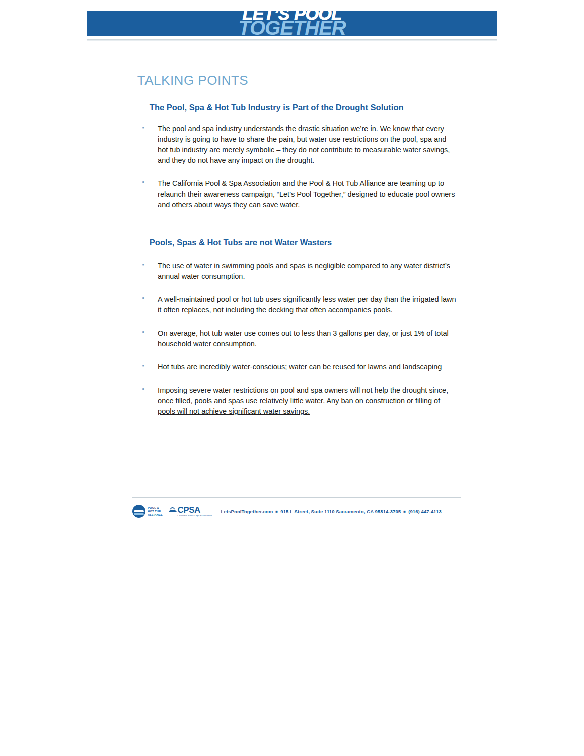LET’S POOL
TOGETHER
TALKING POINTS
The Pool, Spa & Hot Tub Industry is Part of the Drought Solution
The pool and spa industry understands the drastic situation we’re in. We know that every industry is going to have to share the pain, but water use restrictions on the pool, spa and hot tub industry are merely symbolic – they do not contribute to measurable water savings, and they do not have any impact on the drought.
The California Pool & Spa Association and the Pool & Hot Tub Alliance are teaming up to relaunch their awareness campaign, “Let’s Pool Together,” designed to educate pool owners and others about ways they can save water.
Pools, Spas & Hot Tubs are not Water Wasters
The use of water in swimming pools and spas is negligible compared to any water district’s annual water consumption.
A well-maintained pool or hot tub uses significantly less water per day than the irrigated lawn it often replaces, not including the decking that often accompanies pools.
On average, hot tub water use comes out to less than 3 gallons per day, or just 1% of total household water consumption.
Hot tubs are incredibly water-conscious; water can be reused for lawns and landscaping
Imposing severe water restrictions on pool and spa owners will not help the drought since, once filled, pools and spas use relatively little water. Any ban on construction or filling of pools will not achieve significant water savings.
Pool &
Hot Tub
Alliance
CPSA
California Pool & Spa Association
LetsPoolTogether.com■915 L Street, Suite 1110 Sacramento, CA 95814-3705■(916) 447-4113